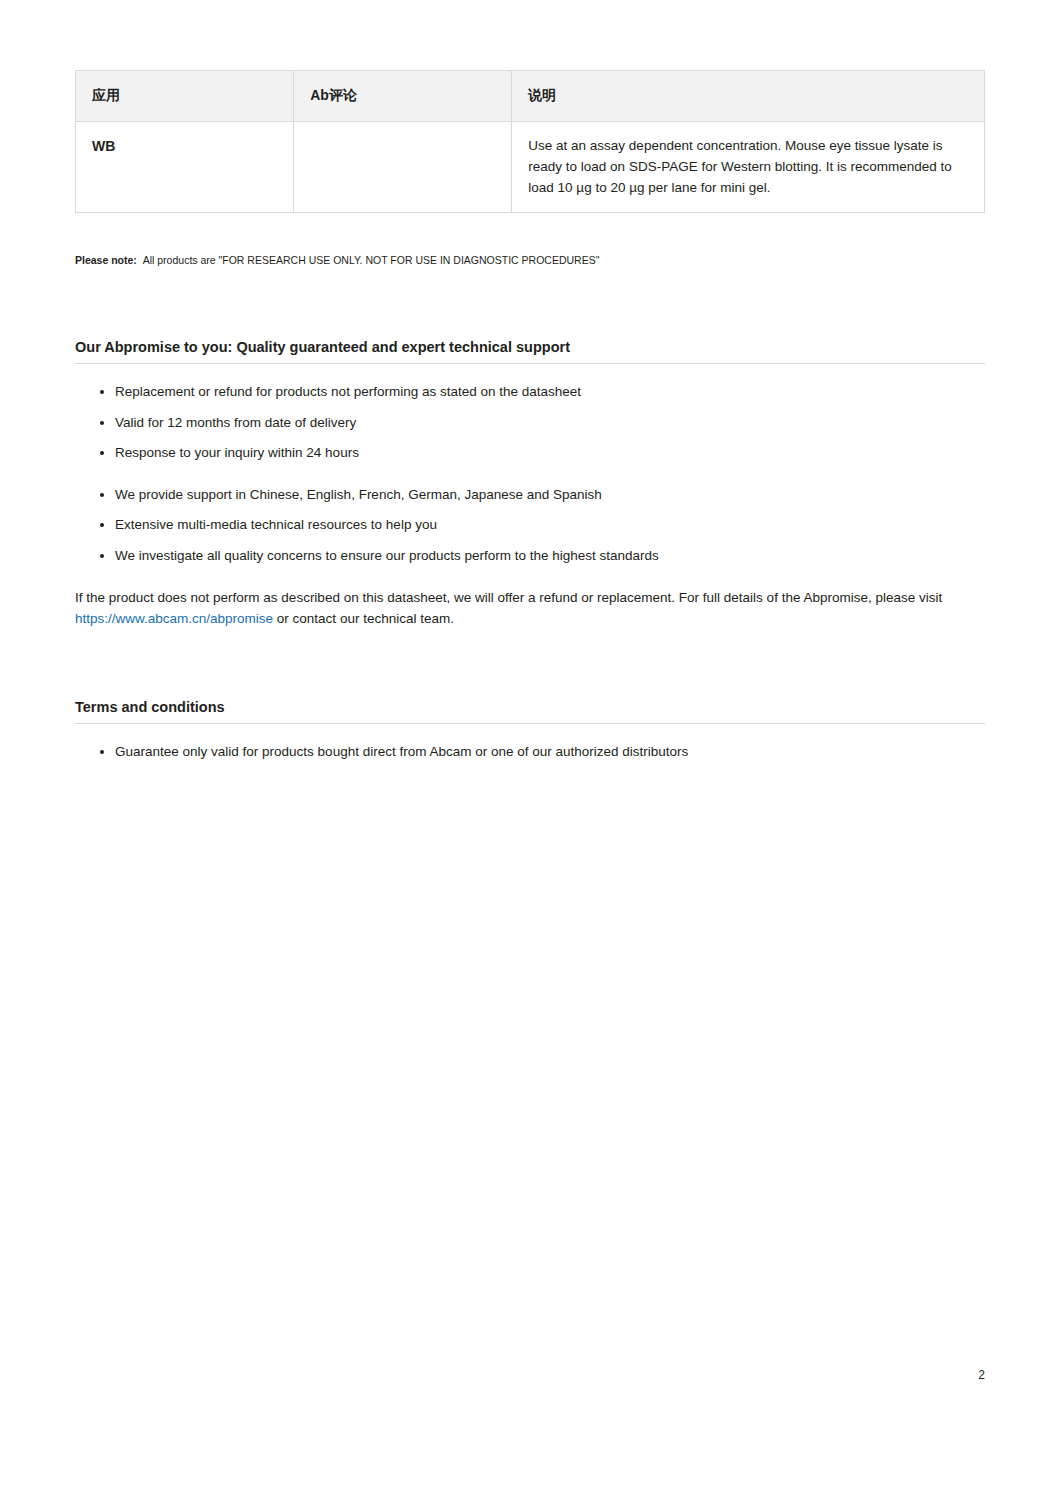| 应用 | Ab评论 | 说明 |
| --- | --- | --- |
| WB | | Use at an assay dependent concentration. Mouse eye tissue lysate is ready to load on SDS-PAGE for Western blotting. It is recommended to load 10 µg to 20 µg per lane for mini gel. |
Please note: All products are "FOR RESEARCH USE ONLY. NOT FOR USE IN DIAGNOSTIC PROCEDURES"
Our Abpromise to you: Quality guaranteed and expert technical support
Replacement or refund for products not performing as stated on the datasheet
Valid for 12 months from date of delivery
Response to your inquiry within 24 hours
We provide support in Chinese, English, French, German, Japanese and Spanish
Extensive multi-media technical resources to help you
We investigate all quality concerns to ensure our products perform to the highest standards
If the product does not perform as described on this datasheet, we will offer a refund or replacement. For full details of the Abpromise, please visit https://www.abcam.cn/abpromise or contact our technical team.
Terms and conditions
Guarantee only valid for products bought direct from Abcam or one of our authorized distributors
2